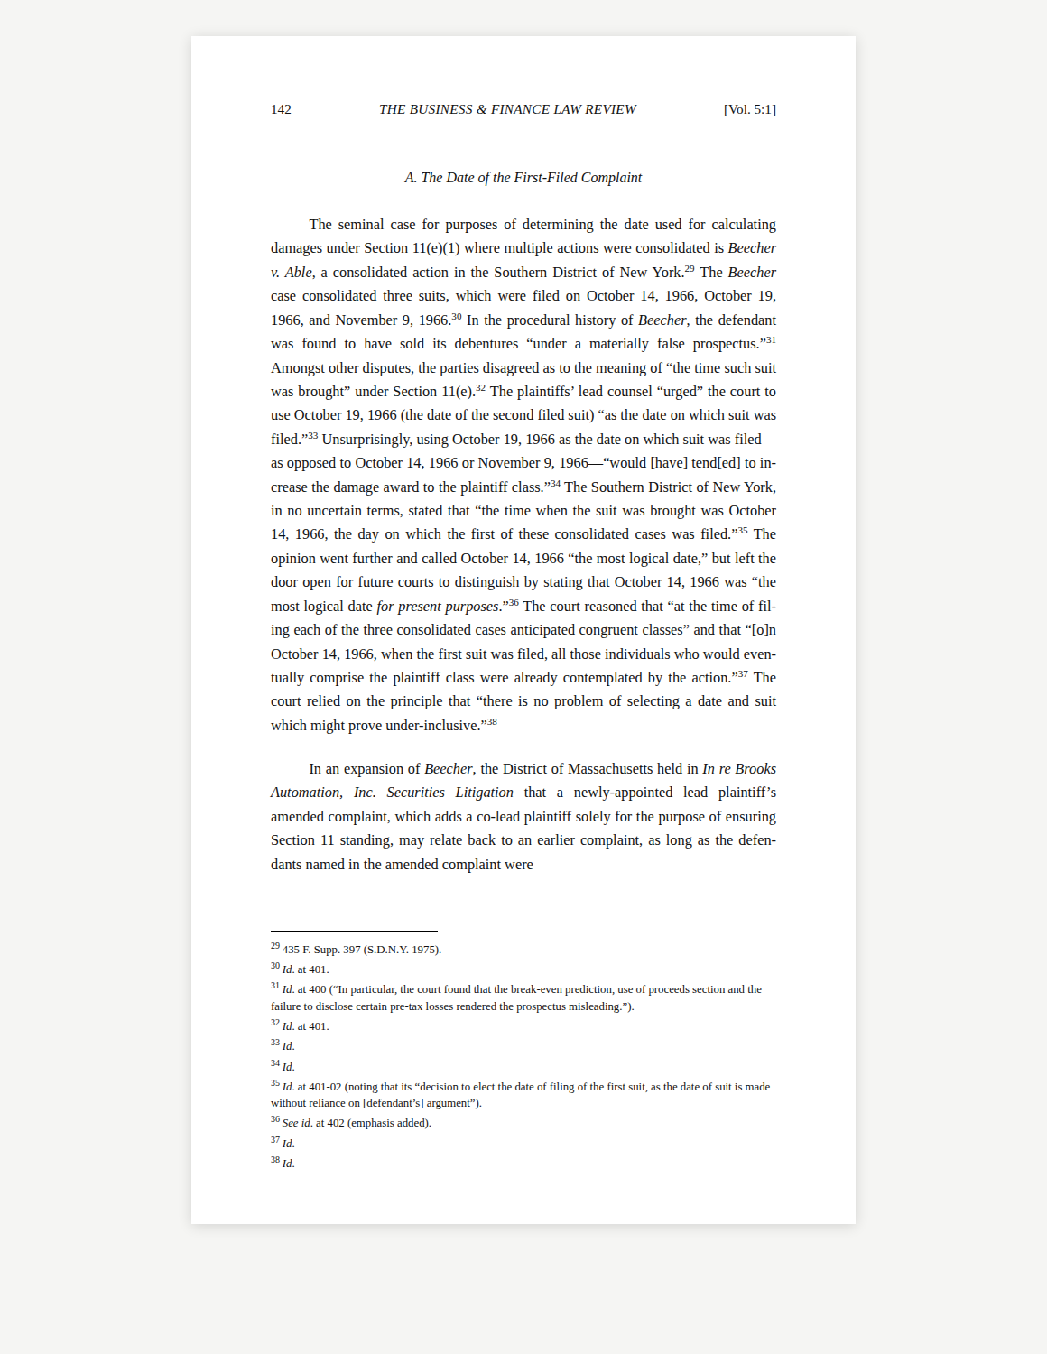142 THE BUSINESS & FINANCE LAW REVIEW [Vol. 5:1]
A. The Date of the First-Filed Complaint
The seminal case for purposes of determining the date used for calculating damages under Section 11(e)(1) where multiple actions were consolidated is Beecher v. Able, a consolidated action in the Southern District of New York.29 The Beecher case consolidated three suits, which were filed on October 14, 1966, October 19, 1966, and November 9, 1966.30 In the procedural history of Beecher, the defendant was found to have sold its debentures “under a materially false prospectus.”31 Amongst other disputes, the parties disagreed as to the meaning of “the time such suit was brought” under Section 11(e).32 The plaintiffs’ lead counsel “urged” the court to use October 19, 1966 (the date of the second filed suit) “as the date on which suit was filed.”33 Unsurprisingly, using October 19, 1966 as the date on which suit was filed—as opposed to October 14, 1966 or November 9, 1966—“would [have] tend[ed] to increase the damage award to the plaintiff class.”34 The Southern District of New York, in no uncertain terms, stated that “the time when the suit was brought was October 14, 1966, the day on which the first of these consolidated cases was filed.”35 The opinion went further and called October 14, 1966 “the most logical date,” but left the door open for future courts to distinguish by stating that October 14, 1966 was “the most logical date for present purposes.”36 The court reasoned that “at the time of filing each of the three consolidated cases anticipated congruent classes” and that “[o]n October 14, 1966, when the first suit was filed, all those individuals who would eventually comprise the plaintiff class were already contemplated by the action.”37 The court relied on the principle that “there is no problem of selecting a date and suit which might prove under-inclusive.”38
In an expansion of Beecher, the District of Massachusetts held in In re Brooks Automation, Inc. Securities Litigation that a newly-appointed lead plaintiff’s amended complaint, which adds a co-lead plaintiff solely for the purpose of ensuring Section 11 standing, may relate back to an earlier complaint, as long as the defendants named in the amended complaint were
29435 F. Supp. 397 (S.D.N.Y. 1975).
30 Id. at 401.
31 Id. at 400 (“In particular, the court found that the break-even prediction, use of proceeds section and the failure to disclose certain pre-tax losses rendered the prospectus misleading.”).
32 Id. at 401.
33 Id.
34 Id.
35 Id. at 401-02 (noting that its “decision to elect the date of filing of the first suit, as the date of suit is made without reliance on [defendant’s] argument”).
36 See id. at 402 (emphasis added).
37 Id.
38 Id.